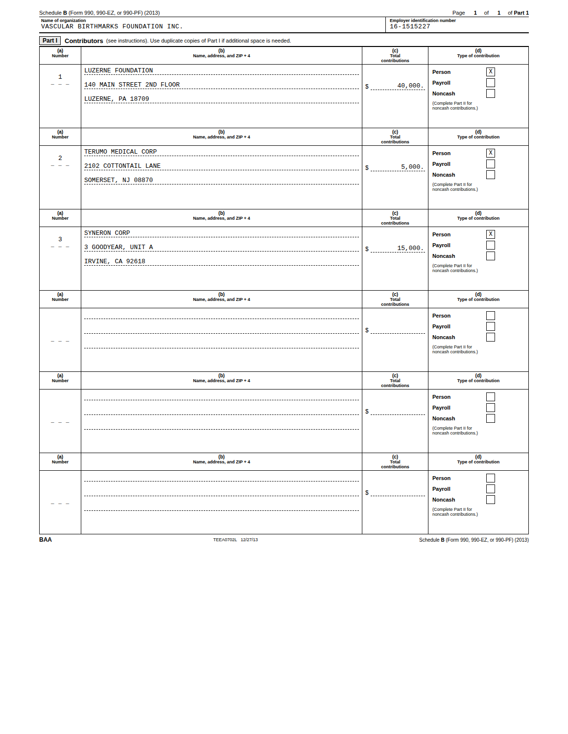Schedule B (Form 990, 990-EZ, or 990-PF) (2013)
Page 1 of 1 of Part 1
Name of organization
VASCULAR BIRTHMARKS FOUNDATION INC.
Employer identification number
16-1515227
Part I
Contributors
(see instructions). Use duplicate copies of Part I if additional space is needed.
| (a) Number | (b) Name, address, and ZIP + 4 | (c) Total contributions | (d) Type of contribution |
| --- | --- | --- | --- |
| 1 _ _ _ | LUZERNE FOUNDATION 140 MAIN STREET 2ND FLOOR LUZERNE, PA 18709 | $ 40,000. | Person Payroll Noncash (Complete Part II for noncash contributions.) |
| (a) Number | (b) Name, address, and ZIP + 4 | (c) Total contributions | (d) Type of contribution |
| 2 _ _ _ | TERUMO MEDICAL CORP 2102 COTTONTAIL LANE SOMERSET, NJ 08870 | $ 5,000. | Person Payroll Noncash (Complete Part II for noncash contributions.) |
| (a) Number | (b) Name, address, and ZIP + 4 | (c) Total contributions | (d) Type of contribution |
| 3 _ _ _ | SYNERON CORP 3 GOODYEAR, UNIT A IRVINE, CA 92618 | $ 15,000. | Person Payroll Noncash (Complete Part II for noncash contributions.) |
| (a) Number | (b) Name, address, and ZIP + 4 | (c) Total contributions | (d) Type of contribution |
| _ _ _ | | $ | Person Payroll Noncash (Complete Part II for noncash contributions.) |
| (a) Number | (b) Name, address, and ZIP + 4 | (c) Total contributions | (d) Type of contribution |
| _ _ _ | | $ | Person Payroll Noncash (Complete Part II for noncash contributions.) |
| (a) Number | (b) Name, address, and ZIP + 4 | (c) Total contributions | (d) Type of contribution |
| _ _ _ | | $ | Person Payroll Noncash (Complete Part II for noncash contributions.) |
BAA
TEEA0702L 12/27/13
Schedule B (Form 990, 990-EZ, or 990-PF) (2013)